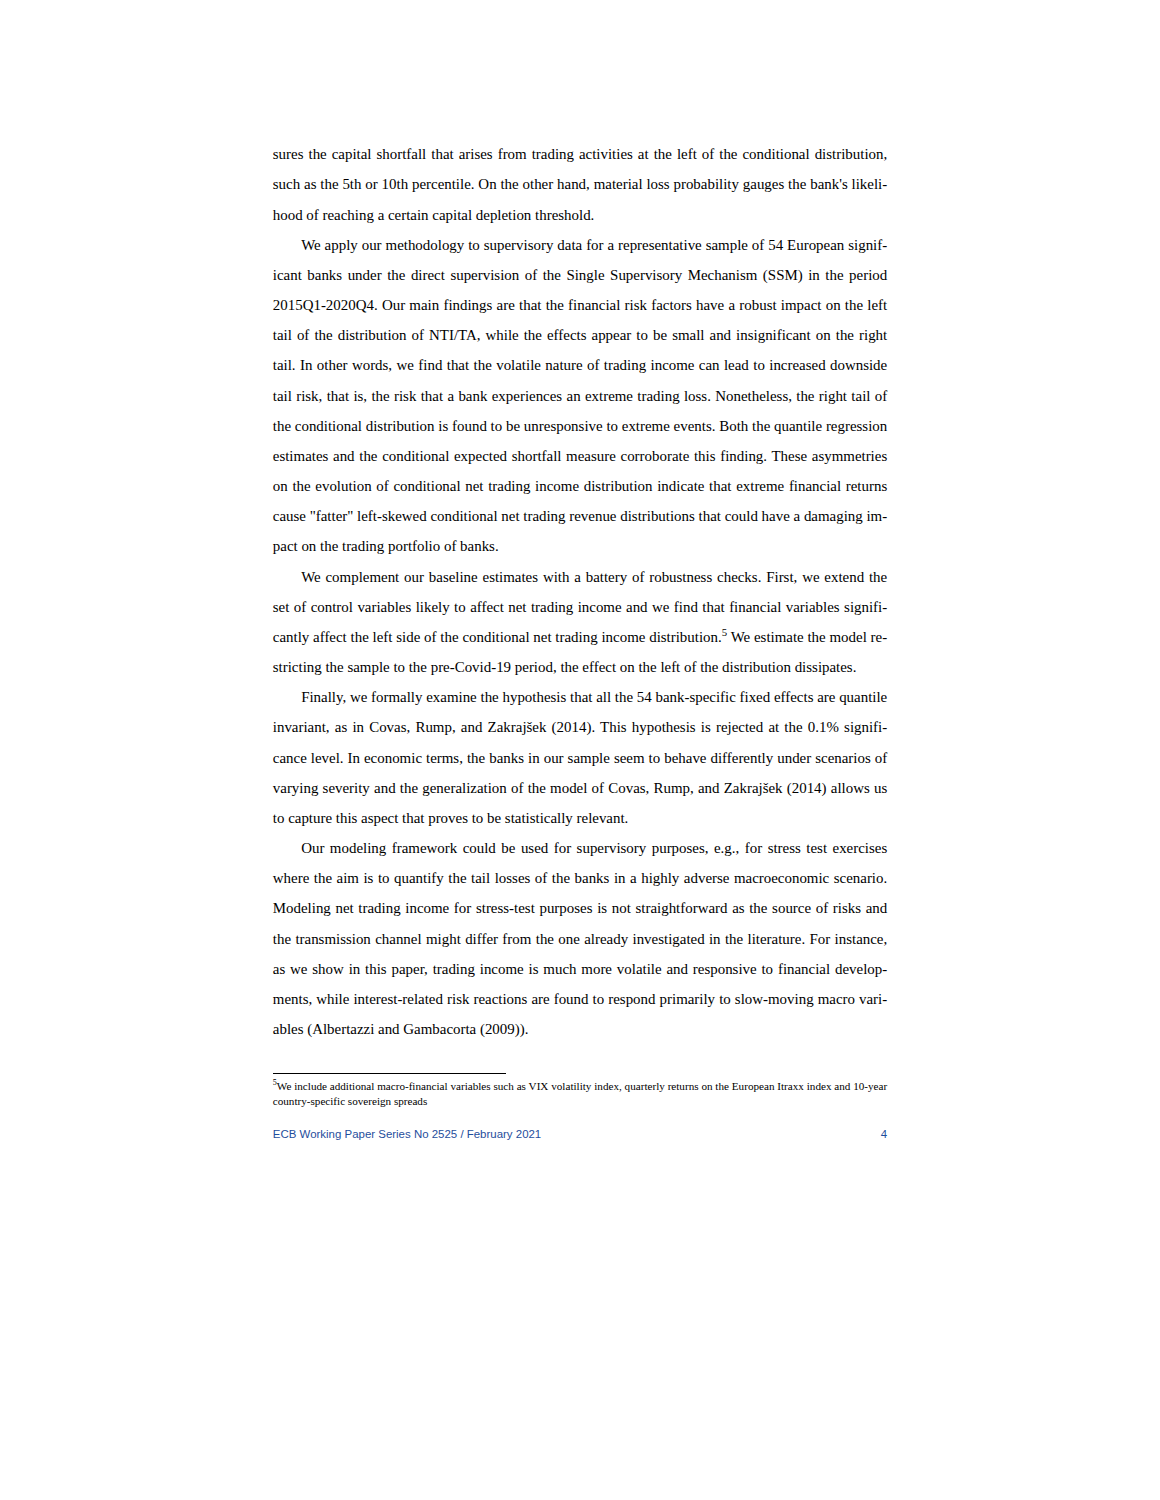sures the capital shortfall that arises from trading activities at the left of the conditional distribution, such as the 5th or 10th percentile. On the other hand, material loss probability gauges the bank's likelihood of reaching a certain capital depletion threshold.
We apply our methodology to supervisory data for a representative sample of 54 European significant banks under the direct supervision of the Single Supervisory Mechanism (SSM) in the period 2015Q1-2020Q4. Our main findings are that the financial risk factors have a robust impact on the left tail of the distribution of NTI/TA, while the effects appear to be small and insignificant on the right tail. In other words, we find that the volatile nature of trading income can lead to increased downside tail risk, that is, the risk that a bank experiences an extreme trading loss. Nonetheless, the right tail of the conditional distribution is found to be unresponsive to extreme events. Both the quantile regression estimates and the conditional expected shortfall measure corroborate this finding. These asymmetries on the evolution of conditional net trading income distribution indicate that extreme financial returns cause "fatter" left-skewed conditional net trading revenue distributions that could have a damaging impact on the trading portfolio of banks.
We complement our baseline estimates with a battery of robustness checks. First, we extend the set of control variables likely to affect net trading income and we find that financial variables significantly affect the left side of the conditional net trading income distribution.5 We estimate the model restricting the sample to the pre-Covid-19 period, the effect on the left of the distribution dissipates.
Finally, we formally examine the hypothesis that all the 54 bank-specific fixed effects are quantile invariant, as in Covas, Rump, and Zakrajšek (2014). This hypothesis is rejected at the 0.1% significance level. In economic terms, the banks in our sample seem to behave differently under scenarios of varying severity and the generalization of the model of Covas, Rump, and Zakrajšek (2014) allows us to capture this aspect that proves to be statistically relevant.
Our modeling framework could be used for supervisory purposes, e.g., for stress test exercises where the aim is to quantify the tail losses of the banks in a highly adverse macroeconomic scenario. Modeling net trading income for stress-test purposes is not straightforward as the source of risks and the transmission channel might differ from the one already investigated in the literature. For instance, as we show in this paper, trading income is much more volatile and responsive to financial developments, while interest-related risk reactions are found to respond primarily to slow-moving macro variables (Albertazzi and Gambacorta (2009)).
5We include additional macro-financial variables such as VIX volatility index, quarterly returns on the European Itraxx index and 10-year country-specific sovereign spreads
ECB Working Paper Series No 2525 / February 2021 4